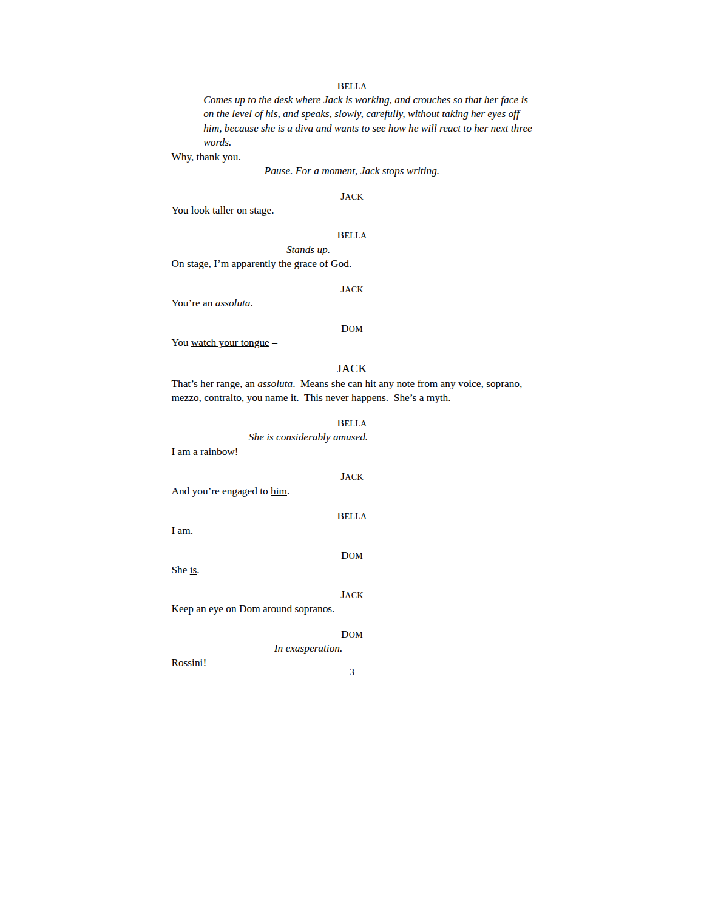BELLA
Comes up to the desk where Jack is working, and crouches so that her face is on the level of his, and speaks, slowly, carefully, without taking her eyes off him, because she is a diva and wants to see how he will react to her next three words.
Why, thank you.
Pause. For a moment, Jack stops writing.
JACK
You look taller on stage.
BELLA
Stands up.
On stage, I’m apparently the grace of God.
JACK
You’re an assoluta.
DOM
You watch your tongue –
JACK
That’s her range, an assoluta. Means she can hit any note from any voice, soprano, mezzo, contralto, you name it. This never happens. She’s a myth.
BELLA
She is considerably amused.
I am a rainbow!
JACK
And you’re engaged to him.
BELLA
I am.
DOM
She is.
JACK
Keep an eye on Dom around sopranos.
DOM
In exasperation.
Rossini!
3